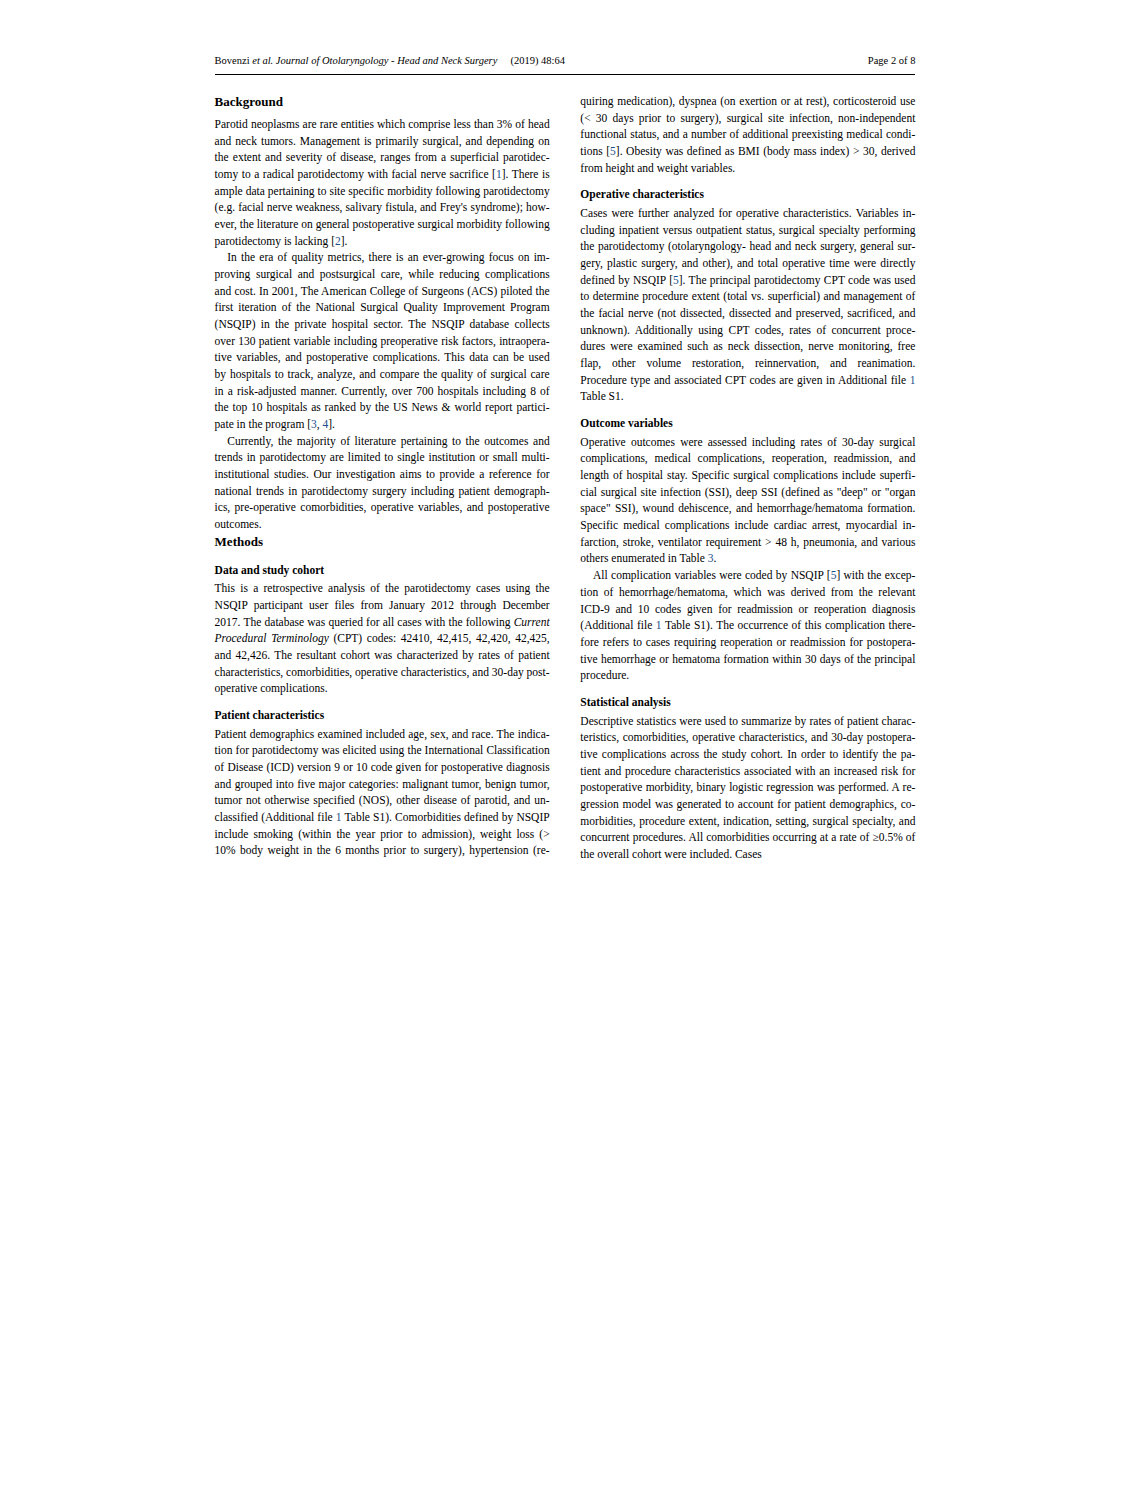Bovenzi et al. Journal of Otolaryngology - Head and Neck Surgery (2019) 48:64
Page 2 of 8
Background
Parotid neoplasms are rare entities which comprise less than 3% of head and neck tumors. Management is primarily surgical, and depending on the extent and severity of disease, ranges from a superficial parotidectomy to a radical parotidectomy with facial nerve sacrifice [1]. There is ample data pertaining to site specific morbidity following parotidectomy (e.g. facial nerve weakness, salivary fistula, and Frey's syndrome); however, the literature on general postoperative surgical morbidity following parotidectomy is lacking [2].
In the era of quality metrics, there is an ever-growing focus on improving surgical and postsurgical care, while reducing complications and cost. In 2001, The American College of Surgeons (ACS) piloted the first iteration of the National Surgical Quality Improvement Program (NSQIP) in the private hospital sector. The NSQIP database collects over 130 patient variable including preoperative risk factors, intraoperative variables, and postoperative complications. This data can be used by hospitals to track, analyze, and compare the quality of surgical care in a risk-adjusted manner. Currently, over 700 hospitals including 8 of the top 10 hospitals as ranked by the US News & world report participate in the program [3, 4].
Currently, the majority of literature pertaining to the outcomes and trends in parotidectomy are limited to single institution or small multi-institutional studies. Our investigation aims to provide a reference for national trends in parotidectomy surgery including patient demographics, pre-operative comorbidities, operative variables, and postoperative outcomes.
Methods
Data and study cohort
This is a retrospective analysis of the parotidectomy cases using the NSQIP participant user files from January 2012 through December 2017. The database was queried for all cases with the following Current Procedural Terminology (CPT) codes: 42410, 42,415, 42,420, 42,425, and 42,426. The resultant cohort was characterized by rates of patient characteristics, comorbidities, operative characteristics, and 30-day postoperative complications.
Patient characteristics
Patient demographics examined included age, sex, and race. The indication for parotidectomy was elicited using the International Classification of Disease (ICD) version 9 or 10 code given for postoperative diagnosis and grouped into five major categories: malignant tumor, benign tumor, tumor not otherwise specified (NOS), other disease of parotid, and unclassified (Additional file 1 Table S1). Comorbidities defined by NSQIP include smoking (within the year prior to admission), weight loss (> 10% body weight in the 6 months prior to surgery), hypertension (requiring medication), dyspnea (on exertion or at rest), corticosteroid use (< 30 days prior to surgery), surgical site infection, non-independent functional status, and a number of additional preexisting medical conditions [5]. Obesity was defined as BMI (body mass index) > 30, derived from height and weight variables.
Operative characteristics
Cases were further analyzed for operative characteristics. Variables including inpatient versus outpatient status, surgical specialty performing the parotidectomy (otolaryngology- head and neck surgery, general surgery, plastic surgery, and other), and total operative time were directly defined by NSQIP [5]. The principal parotidectomy CPT code was used to determine procedure extent (total vs. superficial) and management of the facial nerve (not dissected, dissected and preserved, sacrificed, and unknown). Additionally using CPT codes, rates of concurrent procedures were examined such as neck dissection, nerve monitoring, free flap, other volume restoration, reinnervation, and reanimation. Procedure type and associated CPT codes are given in Additional file 1 Table S1.
Outcome variables
Operative outcomes were assessed including rates of 30-day surgical complications, medical complications, reoperation, readmission, and length of hospital stay. Specific surgical complications include superficial surgical site infection (SSI), deep SSI (defined as "deep" or "organ space" SSI), wound dehiscence, and hemorrhage/hematoma formation. Specific medical complications include cardiac arrest, myocardial infarction, stroke, ventilator requirement > 48 h, pneumonia, and various others enumerated in Table 3.
All complication variables were coded by NSQIP [5] with the exception of hemorrhage/hematoma, which was derived from the relevant ICD-9 and 10 codes given for readmission or reoperation diagnosis (Additional file 1 Table S1). The occurrence of this complication therefore refers to cases requiring reoperation or readmission for postoperative hemorrhage or hematoma formation within 30 days of the principal procedure.
Statistical analysis
Descriptive statistics were used to summarize by rates of patient characteristics, comorbidities, operative characteristics, and 30-day postoperative complications across the study cohort. In order to identify the patient and procedure characteristics associated with an increased risk for postoperative morbidity, binary logistic regression was performed. A regression model was generated to account for patient demographics, comorbidities, procedure extent, indication, setting, surgical specialty, and concurrent procedures. All comorbidities occurring at a rate of ≥0.5% of the overall cohort were included. Cases